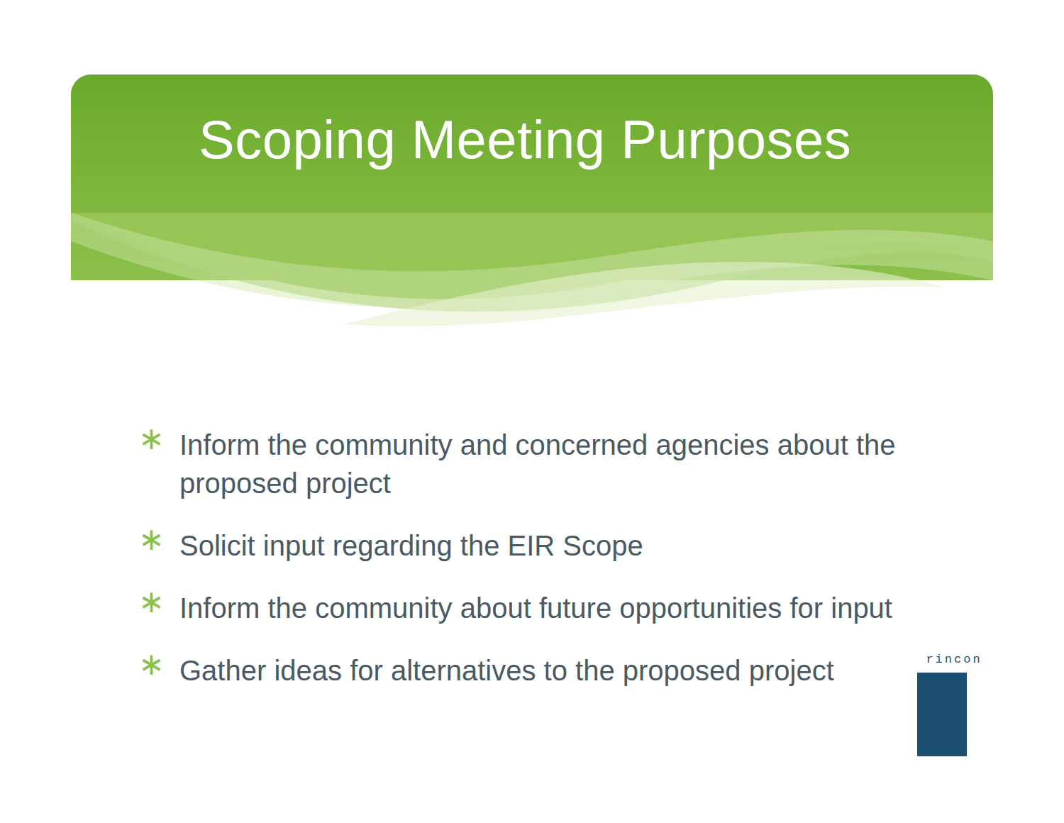Scoping Meeting Purposes
Inform the community and concerned agencies about the proposed project
Solicit input regarding the EIR Scope
Inform the community about future opportunities for input
Gather ideas for alternatives to the proposed project
rincon